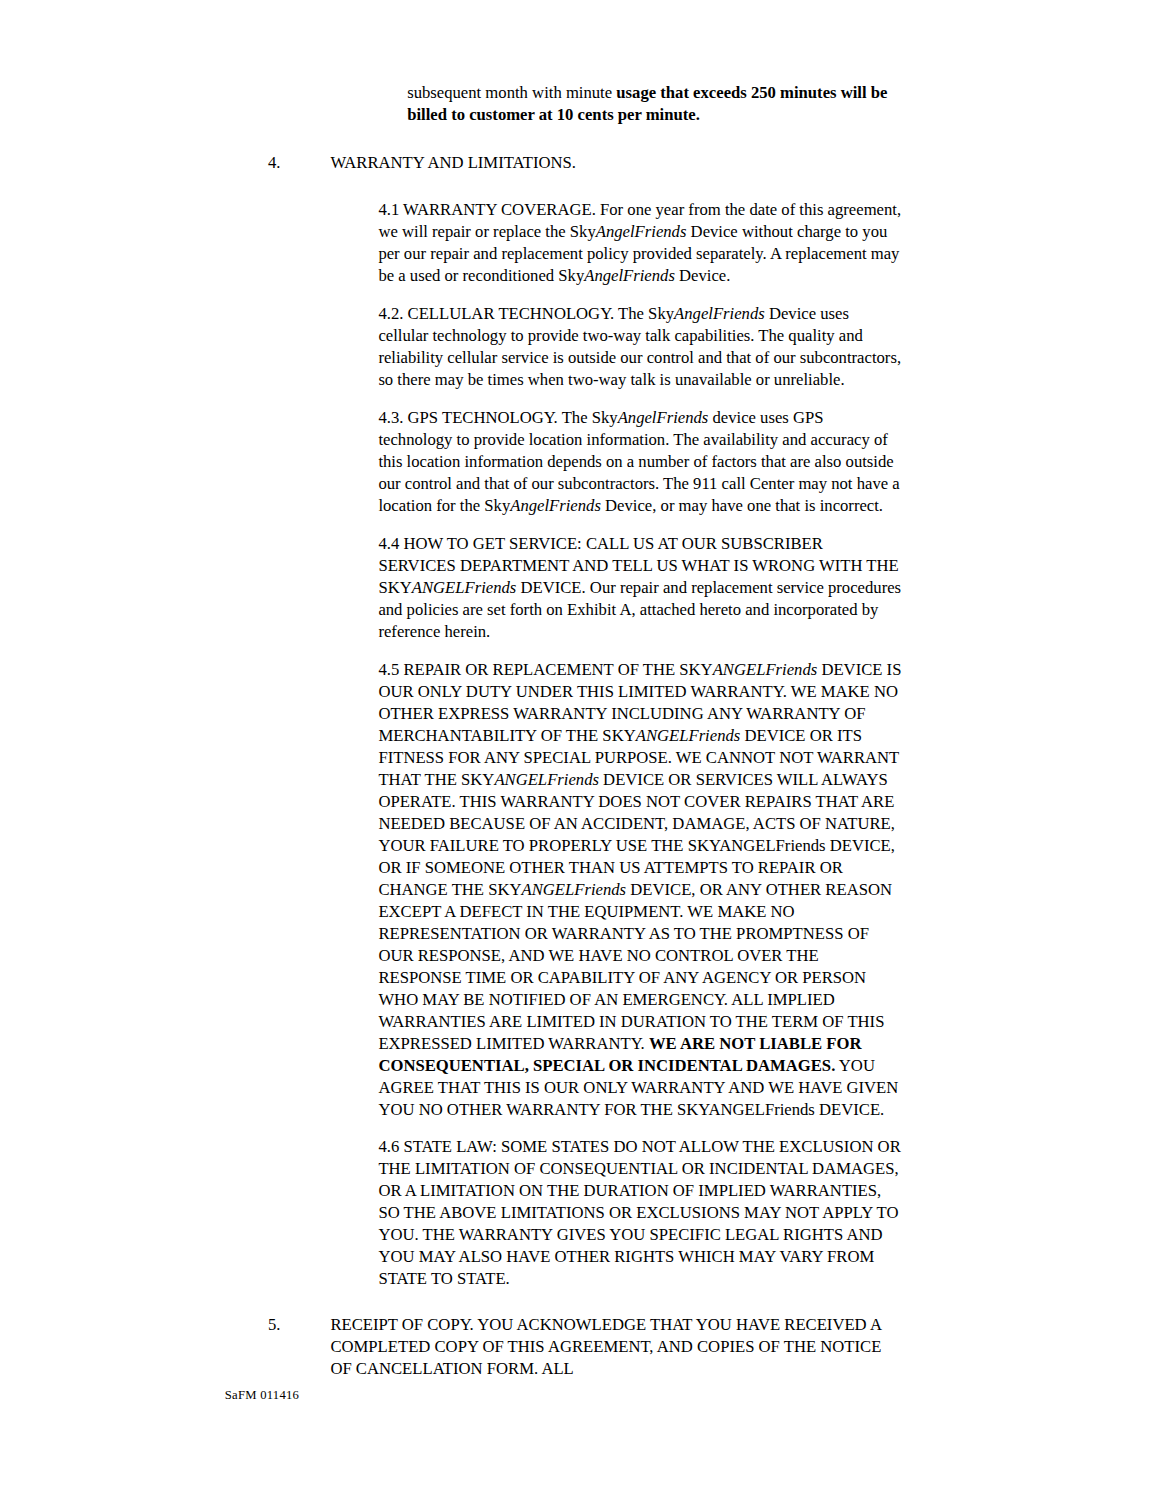subsequent month with minute usage that exceeds 250 minutes will be billed to customer at 10 cents per minute.
4.
WARRANTY AND LIMITATIONS.
4.1 WARRANTY COVERAGE. For one year from the date of this agreement, we will repair or replace the SkyAngelFriends Device without charge to you per our repair and replacement policy provided separately. A replacement may be a used or reconditioned SkyAngelFriends Device.
4.2. CELLULAR TECHNOLOGY. The SkyAngelFriends Device uses cellular technology to provide two-way talk capabilities. The quality and reliability cellular service is outside our control and that of our subcontractors, so there may be times when two-way talk is unavailable or unreliable.
4.3. GPS TECHNOLOGY. The SkyAngelFriends device uses GPS technology to provide location information. The availability and accuracy of this location information depends on a number of factors that are also outside our control and that of our subcontractors. The 911 call Center may not have a location for the SkyAngelFriends Device, or may have one that is incorrect.
4.4 HOW TO GET SERVICE: CALL US AT OUR SUBSCRIBER SERVICES DEPARTMENT AND TELL US WHAT IS WRONG WITH THE SKYANGELFriends DEVICE. Our repair and replacement service procedures and policies are set forth on Exhibit A, attached hereto and incorporated by reference herein.
4.5 REPAIR OR REPLACEMENT OF THE SKYANGELFriends DEVICE IS OUR ONLY DUTY UNDER THIS LIMITED WARRANTY. WE MAKE NO OTHER EXPRESS WARRANTY INCLUDING ANY WARRANTY OF MERCHANTABILITY OF THE SKYANGELFriends DEVICE OR ITS FITNESS FOR ANY SPECIAL PURPOSE. WE CANNOT NOT WARRANT THAT THE SKYANGELFriends DEVICE OR SERVICES WILL ALWAYS OPERATE. THIS WARRANTY DOES NOT COVER REPAIRS THAT ARE NEEDED BECAUSE OF AN ACCIDENT, DAMAGE, ACTS OF NATURE, YOUR FAILURE TO PROPERLY USE THE SKYANGELFriends DEVICE, OR IF SOMEONE OTHER THAN US ATTEMPTS TO REPAIR OR CHANGE THE SKYANGELFriends DEVICE, OR ANY OTHER REASON EXCEPT A DEFECT IN THE EQUIPMENT. WE MAKE NO REPRESENTATION OR WARRANTY AS TO THE PROMPTNESS OF OUR RESPONSE, AND WE HAVE NO CONTROL OVER THE RESPONSE TIME OR CAPABILITY OF ANY AGENCY OR PERSON WHO MAY BE NOTIFIED OF AN EMERGENCY. ALL IMPLIED WARRANTIES ARE LIMITED IN DURATION TO THE TERM OF THIS EXPRESSED LIMITED WARRANTY. WE ARE NOT LIABLE FOR CONSEQUENTIAL, SPECIAL OR INCIDENTAL DAMAGES. YOU AGREE THAT THIS IS OUR ONLY WARRANTY AND WE HAVE GIVEN YOU NO OTHER WARRANTY FOR THE SKYANGELFriends DEVICE.
4.6 STATE LAW: SOME STATES DO NOT ALLOW THE EXCLUSION OR THE LIMITATION OF CONSEQUENTIAL OR INCIDENTAL DAMAGES, OR A LIMITATION ON THE DURATION OF IMPLIED WARRANTIES, SO THE ABOVE LIMITATIONS OR EXCLUSIONS MAY NOT APPLY TO YOU. THE WARRANTY GIVES YOU SPECIFIC LEGAL RIGHTS AND YOU MAY ALSO HAVE OTHER RIGHTS WHICH MAY VARY FROM STATE TO STATE.
5.
RECEIPT OF COPY. YOU ACKNOWLEDGE THAT YOU HAVE RECEIVED A COMPLETED COPY OF THIS AGREEMENT, AND COPIES OF THE NOTICE OF CANCELLATION FORM. ALL
SaFM 011416